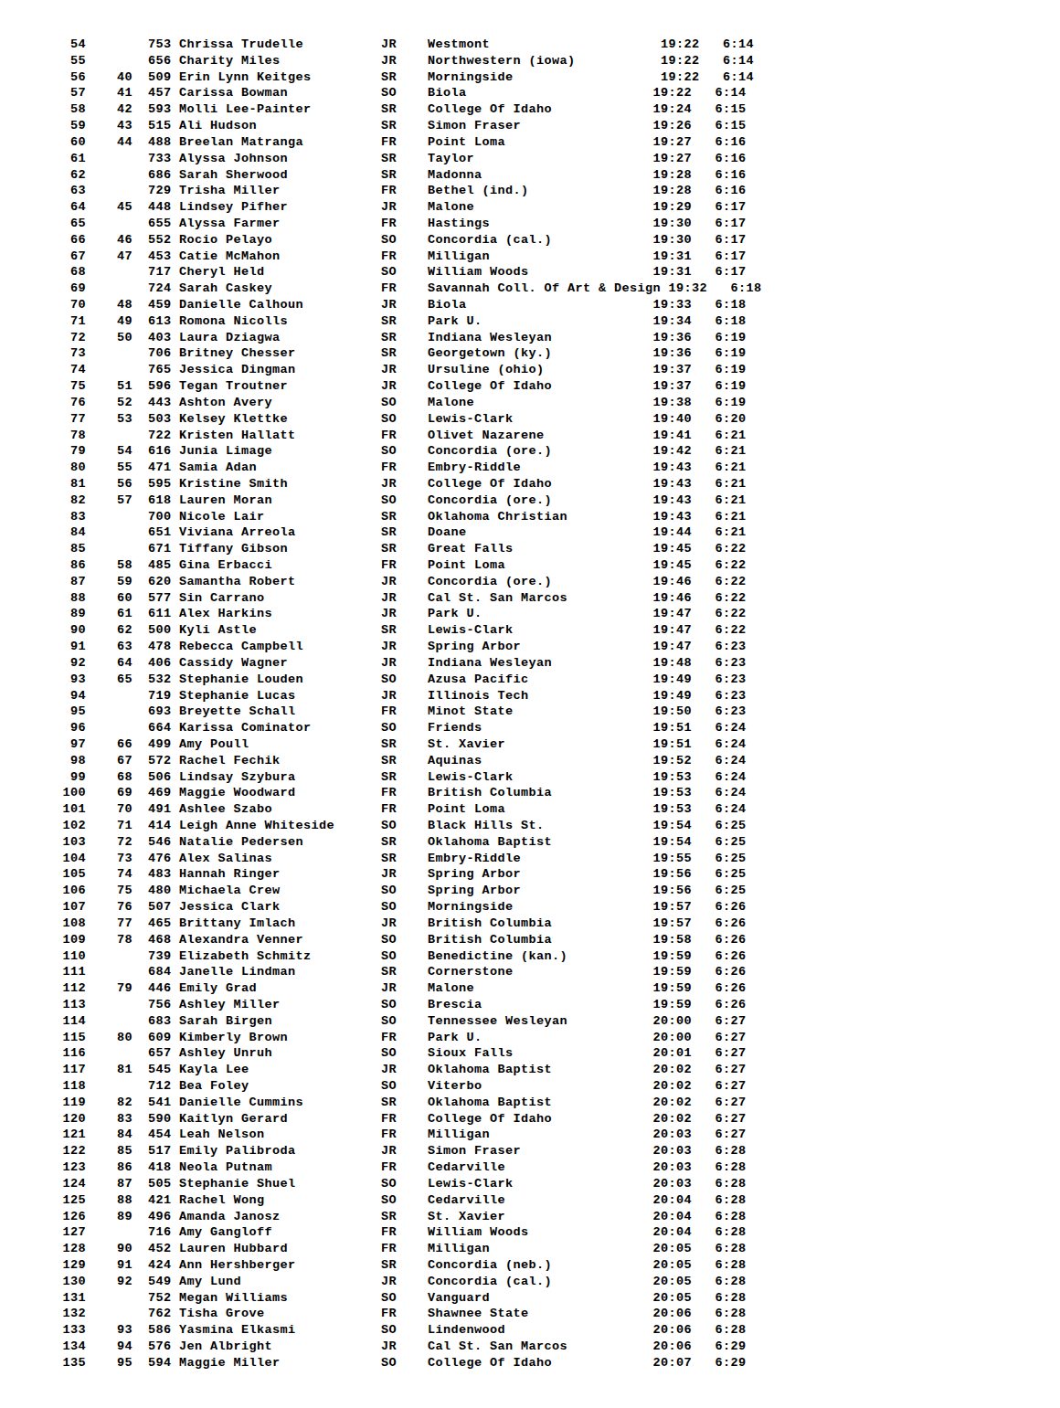54        753 Chrissa Trudelle          JR    Westmont                      19:22   6:14
  55        656 Charity Miles             JR    Northwestern (iowa)           19:22   6:14
  56    40  509 Erin Lynn Keitges         SR    Morningside                   19:22   6:14
  57    41  457 Carissa Bowman            SO    Biola                        19:22   6:14
  58    42  593 Molli Lee-Painter         SR    College Of Idaho             19:24   6:15
  59    43  515 Ali Hudson                SR    Simon Fraser                 19:26   6:15
  60    44  488 Breelan Matranga          FR    Point Loma                   19:27   6:16
  61        733 Alyssa Johnson            SR    Taylor                       19:27   6:16
  62        686 Sarah Sherwood            SR    Madonna                      19:28   6:16
  63        729 Trisha Miller             FR    Bethel (ind.)                19:28   6:16
  64    45  448 Lindsey Pifher            JR    Malone                       19:29   6:17
  65        655 Alyssa Farmer             FR    Hastings                     19:30   6:17
  66    46  552 Rocio Pelayo              SO    Concordia (cal.)             19:30   6:17
  67    47  453 Catie McMahon             FR    Milligan                     19:31   6:17
  68        717 Cheryl Held               SO    William Woods                19:31   6:17
  69        724 Sarah Caskey              FR    Savannah Coll. Of Art & Design 19:32   6:18
  70    48  459 Danielle Calhoun          JR    Biola                        19:33   6:18
  71    49  613 Romona Nicolls            SR    Park U.                      19:34   6:18
  72    50  403 Laura Dziagwa             SR    Indiana Wesleyan             19:36   6:19
  73        706 Britney Chesser           SR    Georgetown (ky.)             19:36   6:19
  74        765 Jessica Dingman           JR    Ursuline (ohio)              19:37   6:19
  75    51  596 Tegan Troutner            JR    College Of Idaho             19:37   6:19
  76    52  443 Ashton Avery              SO    Malone                       19:38   6:19
  77    53  503 Kelsey Klettke            SO    Lewis-Clark                  19:40   6:20
  78        722 Kristen Hallatt           FR    Olivet Nazarene              19:41   6:21
  79    54  616 Junia Limage              SO    Concordia (ore.)             19:42   6:21
  80    55  471 Samia Adan                FR    Embry-Riddle                 19:43   6:21
  81    56  595 Kristine Smith            JR    College Of Idaho             19:43   6:21
  82    57  618 Lauren Moran              SO    Concordia (ore.)             19:43   6:21
  83        700 Nicole Lair               SR    Oklahoma Christian           19:43   6:21
  84        651 Viviana Arreola           SR    Doane                        19:44   6:21
  85        671 Tiffany Gibson            SR    Great Falls                  19:45   6:22
  86    58  485 Gina Erbacci              FR    Point Loma                   19:45   6:22
  87    59  620 Samantha Robert           JR    Concordia (ore.)             19:46   6:22
  88    60  577 Sin Carrano               JR    Cal St. San Marcos           19:46   6:22
  89    61  611 Alex Harkins              JR    Park U.                      19:47   6:22
  90    62  500 Kyli Astle                SR    Lewis-Clark                  19:47   6:22
  91    63  478 Rebecca Campbell          JR    Spring Arbor                 19:47   6:23
  92    64  406 Cassidy Wagner            JR    Indiana Wesleyan             19:48   6:23
  93    65  532 Stephanie Louden          SO    Azusa Pacific                19:49   6:23
  94        719 Stephanie Lucas           JR    Illinois Tech                19:49   6:23
  95        693 Breyette Schall           FR    Minot State                  19:50   6:23
  96        664 Karissa Cominator         SO    Friends                      19:51   6:24
  97    66  499 Amy Poull                 SR    St. Xavier                   19:51   6:24
  98    67  572 Rachel Fechik             SR    Aquinas                      19:52   6:24
  99    68  506 Lindsay Szybura           SR    Lewis-Clark                  19:53   6:24
 100    69  469 Maggie Woodward           FR    British Columbia             19:53   6:24
 101    70  491 Ashlee Szabo              FR    Point Loma                   19:53   6:24
 102    71  414 Leigh Anne Whiteside      SO    Black Hills St.              19:54   6:25
 103    72  546 Natalie Pedersen          SR    Oklahoma Baptist             19:54   6:25
 104    73  476 Alex Salinas              SR    Embry-Riddle                 19:55   6:25
 105    74  483 Hannah Ringer             JR    Spring Arbor                 19:56   6:25
 106    75  480 Michaela Crew             SO    Spring Arbor                 19:56   6:25
 107    76  507 Jessica Clark             SO    Morningside                  19:57   6:26
 108    77  465 Brittany Imlach           JR    British Columbia             19:57   6:26
 109    78  468 Alexandra Venner          SO    British Columbia             19:58   6:26
 110        739 Elizabeth Schmitz         SO    Benedictine (kan.)           19:59   6:26
 111        684 Janelle Lindman           SR    Cornerstone                  19:59   6:26
 112    79  446 Emily Grad                JR    Malone                       19:59   6:26
 113        756 Ashley Miller             SO    Brescia                      19:59   6:26
 114        683 Sarah Birgen              SO    Tennessee Wesleyan           20:00   6:27
 115    80  609 Kimberly Brown            FR    Park U.                      20:00   6:27
 116        657 Ashley Unruh              SO    Sioux Falls                  20:01   6:27
 117    81  545 Kayla Lee                 JR    Oklahoma Baptist             20:02   6:27
 118        712 Bea Foley                 SO    Viterbo                      20:02   6:27
 119    82  541 Danielle Cummins          SR    Oklahoma Baptist             20:02   6:27
 120    83  590 Kaitlyn Gerard            FR    College Of Idaho             20:02   6:27
 121    84  454 Leah Nelson               FR    Milligan                     20:03   6:27
 122    85  517 Emily Palibroda           JR    Simon Fraser                 20:03   6:28
 123    86  418 Neola Putnam              FR    Cedarville                   20:03   6:28
 124    87  505 Stephanie Shuel           SO    Lewis-Clark                  20:03   6:28
 125    88  421 Rachel Wong               SO    Cedarville                   20:04   6:28
 126    89  496 Amanda Janosz             SR    St. Xavier                   20:04   6:28
 127        716 Amy Gangloff              FR    William Woods                20:04   6:28
 128    90  452 Lauren Hubbard            FR    Milligan                     20:05   6:28
 129    91  424 Ann Hershberger           SR    Concordia (neb.)             20:05   6:28
 130    92  549 Amy Lund                  JR    Concordia (cal.)             20:05   6:28
 131        752 Megan Williams            SO    Vanguard                     20:05   6:28
 132        762 Tisha Grove               FR    Shawnee State                20:06   6:28
 133    93  586 Yasmina Elkasmi           SO    Lindenwood                   20:06   6:28
 134    94  576 Jen Albright              JR    Cal St. San Marcos           20:06   6:29
 135    95  594 Maggie Miller             SO    College Of Idaho             20:07   6:29